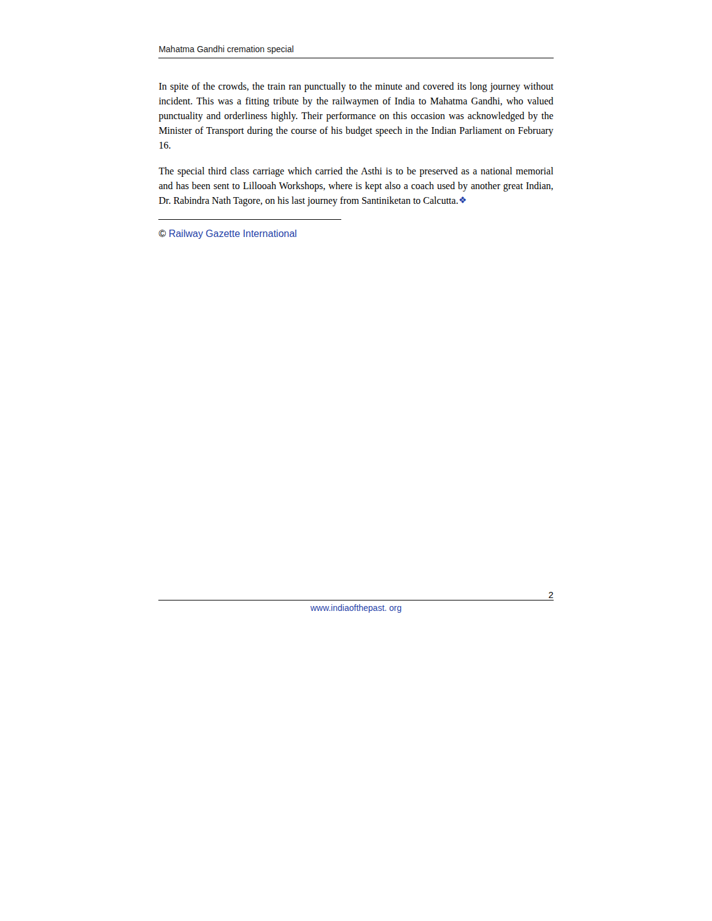Mahatma Gandhi cremation special
In spite of the crowds, the train ran punctually to the minute and covered its long journey without incident. This was a fitting tribute by the railwaymen of India to Mahatma Gandhi, who valued punctuality and orderliness highly. Their performance on this occasion was acknowledged by the Minister of Transport during the course of his budget speech in the Indian Parliament on February 16.
The special third class carriage which carried the Asthi is to be preserved as a national memorial and has been sent to Lillooah Workshops, where is kept also a coach used by another great Indian, Dr. Rabindra Nath Tagore, on his last journey from Santiniketan to Calcutta.❖
© Railway Gazette International
2
www.indiaofthepast. org